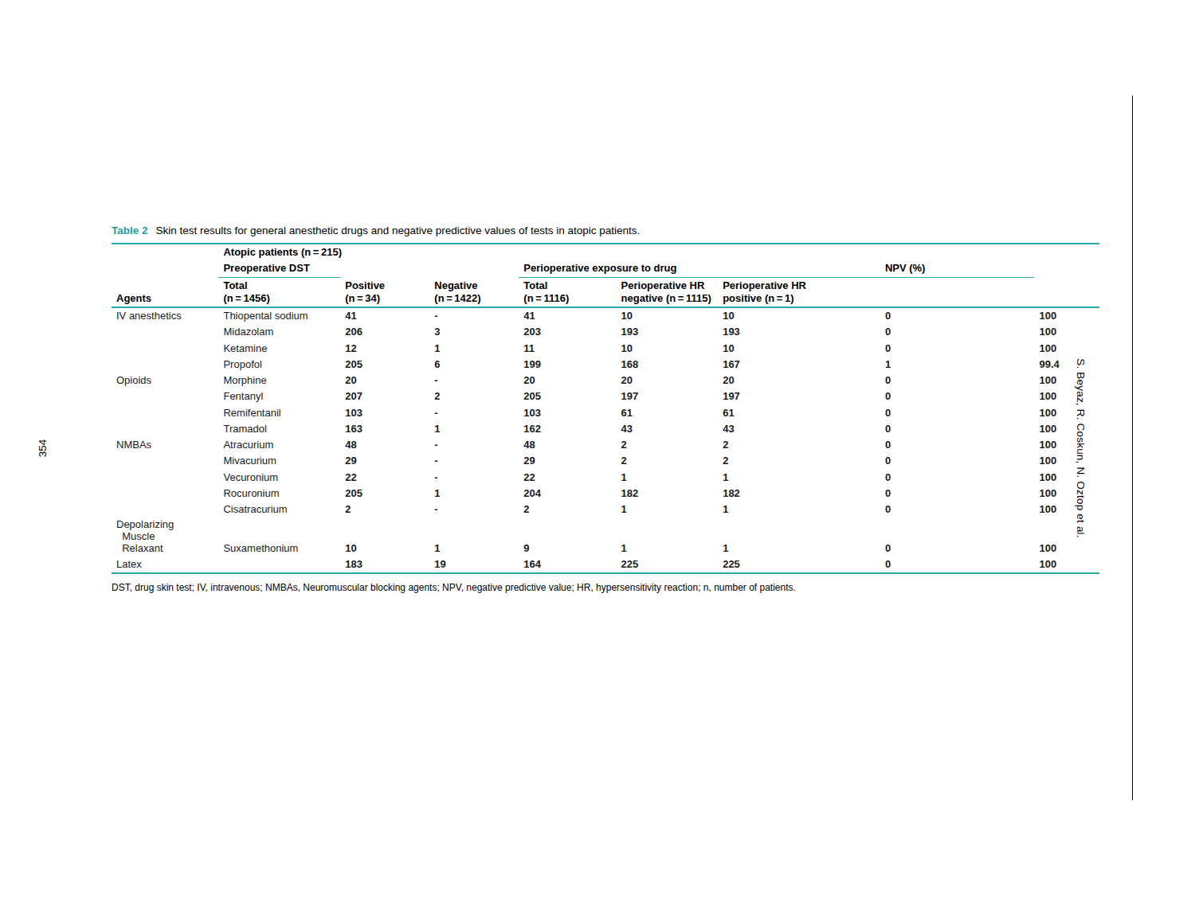S. Beyaz, R. Coskun, N. Oztop et al.
354
Table 2 Skin test results for general anesthetic drugs and negative predictive values of tests in atopic patients.
| | Atopic patients (n = 215) |
| --- | --- |
| | Preoperative DST | | Perioperative exposure to drug | NPV (%) | |
| Agents | Total (n = 1456) | Positive (n = 34) | Negative (n = 1422) | Total (n = 1116) | Perioperative HR negative (n = 1115) | Perioperative HR positive (n = 1) | | |
| IV anesthetics | Thiopental sodium | 41 | - | 41 | 10 | 10 | 0 | 100 |
| | Midazolam | 206 | 3 | 203 | 193 | 193 | 0 | 100 |
| | Ketamine | 12 | 1 | 11 | 10 | 10 | 0 | 100 |
| | Propofol | 205 | 6 | 199 | 168 | 167 | 1 | 99.4 |
| Opioids | Morphine | 20 | - | 20 | 20 | 20 | 0 | 100 |
| | Fentanyl | 207 | 2 | 205 | 197 | 197 | 0 | 100 |
| | Remifentanil | 103 | - | 103 | 61 | 61 | 0 | 100 |
| | Tramadol | 163 | 1 | 162 | 43 | 43 | 0 | 100 |
| NMBAs | Atracurium | 48 | - | 48 | 2 | 2 | 0 | 100 |
| | Mivacurium | 29 | - | 29 | 2 | 2 | 0 | 100 |
| | Vecuronium | 22 | - | 22 | 1 | 1 | 0 | 100 |
| | Rocuronium | 205 | 1 | 204 | 182 | 182 | 0 | 100 |
| | Cisatracurium | 2 | - | 2 | 1 | 1 | 0 | 100 |
| Depolarizing Muscle Relaxant | Suxamethonium | 10 | 1 | 9 | 1 | 1 | 0 | 100 |
| Latex | | 183 | 19 | 164 | 225 | 225 | 0 | 100 |
DST, drug skin test; IV, intravenous; NMBAs, Neuromuscular blocking agents; NPV, negative predictive value; HR, hypersensitivity reaction; n, number of patients.